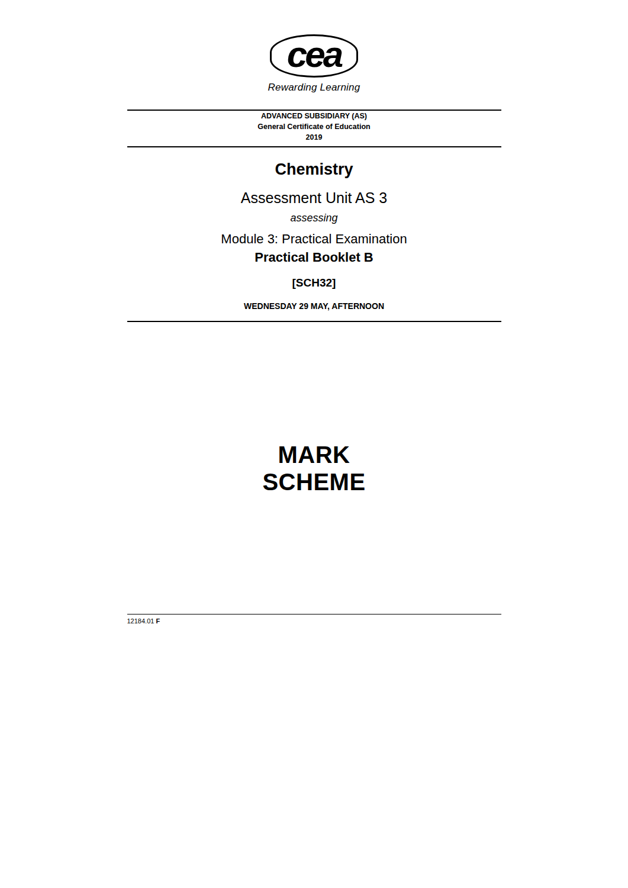cea
Rewarding Learning
ADVANCED SUBSIDIARY (AS)
General Certificate of Education
2019
Chemistry
Assessment Unit AS 3
assessing
Module 3: Practical Examination
Practical Booklet B
[SCH32]
WEDNESDAY 29 MAY, AFTERNOON
MARK
SCHEME
12184.01 F